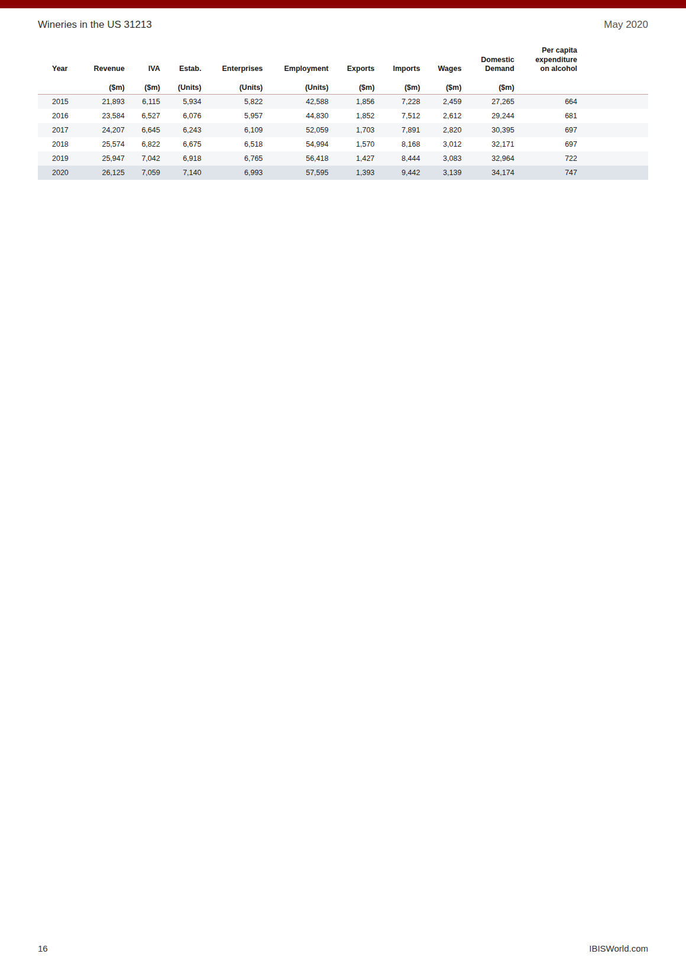Wineries in the US 31213
May 2020
| Year | Revenue | IVA | Estab. | Enterprises | Employment | Exports | Imports | Wages | Domestic Demand | Per capita expenditure on alcohol | |
| --- | --- | --- | --- | --- | --- | --- | --- | --- | --- | --- | --- |
| | ($m) | ($m) | (Units) | (Units) | (Units) | ($m) | ($m) | ($m) | ($m) | | |
| 2015 | 21,893 | 6,115 | 5,934 | 5,822 | 42,588 | 1,856 | 7,228 | 2,459 | 27,265 | 664 | |
| 2016 | 23,584 | 6,527 | 6,076 | 5,957 | 44,830 | 1,852 | 7,512 | 2,612 | 29,244 | 681 | |
| 2017 | 24,207 | 6,645 | 6,243 | 6,109 | 52,059 | 1,703 | 7,891 | 2,820 | 30,395 | 697 | |
| 2018 | 25,574 | 6,822 | 6,675 | 6,518 | 54,994 | 1,570 | 8,168 | 3,012 | 32,171 | 697 | |
| 2019 | 25,947 | 7,042 | 6,918 | 6,765 | 56,418 | 1,427 | 8,444 | 3,083 | 32,964 | 722 | |
| 2020 | 26,125 | 7,059 | 7,140 | 6,993 | 57,595 | 1,393 | 9,442 | 3,139 | 34,174 | 747 | |
16
IBISWorld.com